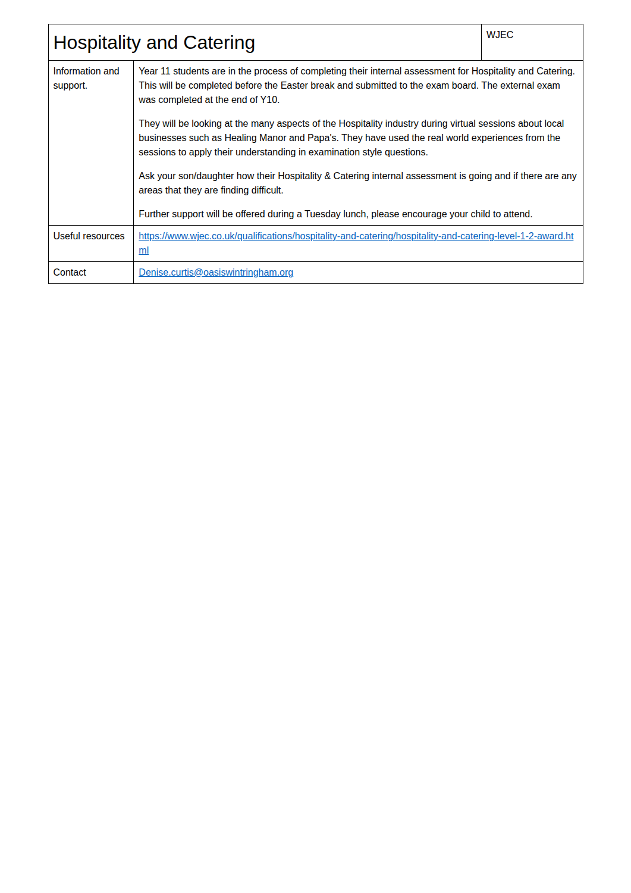| Hospitality and Catering | WJEC |
| Information and support. | Year 11 students are in the process of completing their internal assessment for Hospitality and Catering. This will be completed before the Easter break and submitted to the exam board. The external exam was completed at the end of Y10. They will be looking at the many aspects of the Hospitality industry during virtual sessions about local businesses such as Healing Manor and Papa's. They have used the real world experiences from the sessions to apply their understanding in examination style questions. Ask your son/daughter how their Hospitality & Catering internal assessment is going and if there are any areas that they are finding difficult. Further support will be offered during a Tuesday lunch, please encourage your child to attend. |
| Useful resources | https://www.wjec.co.uk/qualifications/hospitality-and-catering/hospitality-and-catering-level-1-2-award.html |
| Contact | Denise.curtis@oasiswintringham.org |